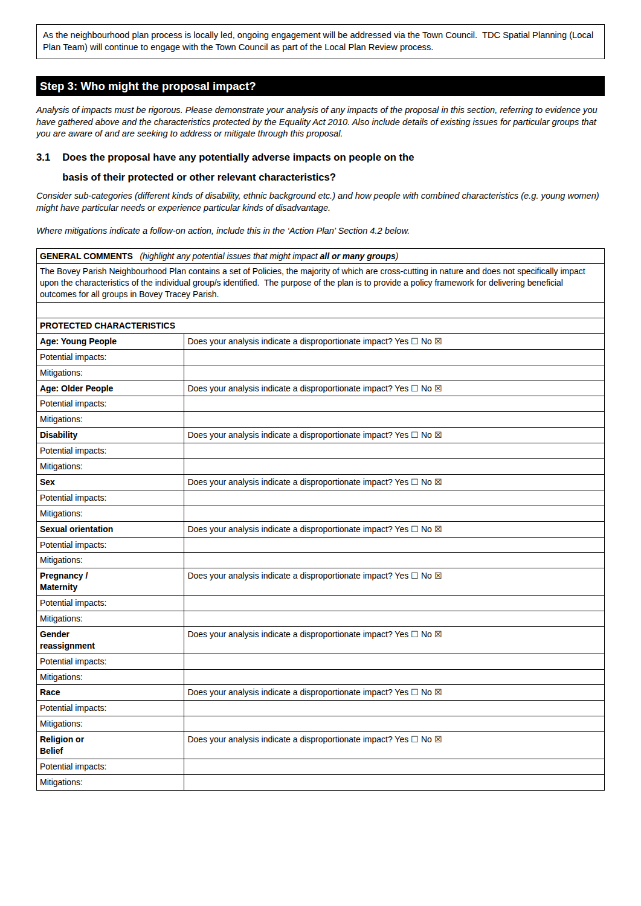As the neighbourhood plan process is locally led, ongoing engagement will be addressed via the Town Council. TDC Spatial Planning (Local Plan Team) will continue to engage with the Town Council as part of the Local Plan Review process.
Step 3: Who might the proposal impact?
Analysis of impacts must be rigorous. Please demonstrate your analysis of any impacts of the proposal in this section, referring to evidence you have gathered above and the characteristics protected by the Equality Act 2010. Also include details of existing issues for particular groups that you are aware of and are seeking to address or mitigate through this proposal.
3.1 Does the proposal have any potentially adverse impacts on people on the
basis of their protected or other relevant characteristics?
Consider sub-categories (different kinds of disability, ethnic background etc.) and how people with combined characteristics (e.g. young women) might have particular needs or experience particular kinds of disadvantage.
Where mitigations indicate a follow-on action, include this in the ‘Action Plan’ Section 4.2 below.
| GENERAL COMMENTS (highlight any potential issues that might impact all or many groups ) |
| The Bovey Parish Neighbourhood Plan contains a set of Policies, the majority of which are cross-cutting in nature and does not specifically impact upon the characteristics of the individual group/s identified. The purpose of the plan is to provide a policy framework for delivering beneficial outcomes for all groups in Bovey Tracey Parish. |
| PROTECTED CHARACTERISTICS |
| Age: Young People | Does your analysis indicate a disproportionate impact? Yes ☐ No ☒ |
| Potential impacts: | |
| Mitigations: | |
| Age: Older People | Does your analysis indicate a disproportionate impact? Yes ☐ No ☒ |
| Potential impacts: | |
| Mitigations: | |
| Disability | Does your analysis indicate a disproportionate impact? Yes ☐ No ☒ |
| Potential impacts: | |
| Mitigations: | |
| Sex | Does your analysis indicate a disproportionate impact? Yes ☐ No ☒ |
| Potential impacts: | |
| Mitigations: | |
| Sexual orientation | Does your analysis indicate a disproportionate impact? Yes ☐ No ☒ |
| Potential impacts: | |
| Mitigations: | |
| Pregnancy / Maternity | Does your analysis indicate a disproportionate impact? Yes ☐ No ☒ |
| Potential impacts: | |
| Mitigations: | |
| Gender reassignment | Does your analysis indicate a disproportionate impact? Yes ☐ No ☒ |
| Potential impacts: | |
| Mitigations: | |
| Race | Does your analysis indicate a disproportionate impact? Yes ☐ No ☒ |
| Potential impacts: | |
| Mitigations: | |
| Religion or Belief | Does your analysis indicate a disproportionate impact? Yes ☐ No ☒ |
| Potential impacts: | |
| Mitigations: | |